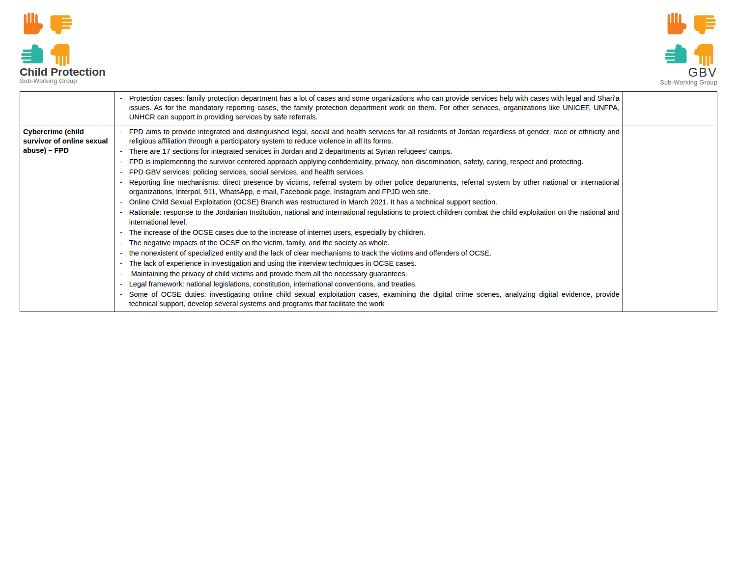Child Protection
Sub-Working Group
GBV
Sub-Working Group
| | Protection cases: family protection department has a lot of cases and some organizations who can provide services help with cases with legal and Shari'a issues. As for the mandatory reporting cases, the family protection department work on them. For other services, organizations like UNICEF, UNFPA, UNHCR can support in providing services by safe referrals. | |
| Cybercrime (child survivor of online sexual abuse) – FPD | FPD aims to provide integrated and distinguished legal, social and health services for all residents of Jordan regardless of gender, race or ethnicity and religious affiliation through a participatory system to reduce violence in all its forms. There are 17 sections for integrated services in Jordan and 2 departments at Syrian refugees' camps. FPD is implementing the survivor-centered approach applying confidentiality, privacy, non-discrimination, safety, caring, respect and protecting. FPD GBV services: policing services, social services, and health services. Reporting line mechanisms: direct presence by victims, referral system by other police departments, referral system by other national or international organizations, Interpol, 911, WhatsApp, e-mail, Facebook page, Instagram and FPJD web site. Online Child Sexual Exploitation (OCSE) Branch was restructured in March 2021. It has a technical support section. Rationale: response to the Jordanian Institution, national and international regulations to protect children combat the child exploitation on the national and international level. The increase of the OCSE cases due to the increase of internet users, especially by children. The negative impacts of the OCSE on the victim, family, and the society as whole. the nonexistent of specialized entity and the lack of clear mechanisms to track the victims and offenders of OCSE. The lack of experience in investigation and using the interview techniques in OCSE cases. Maintaining the privacy of child victims and provide them all the necessary guarantees. Legal framework: national legislations, constitution, international conventions, and treaties. Some of OCSE duties: investigating online child sexual exploitation cases, examining the digital crime scenes, analyzing digital evidence, provide technical support, develop several systems and programs that facilitate the work | |